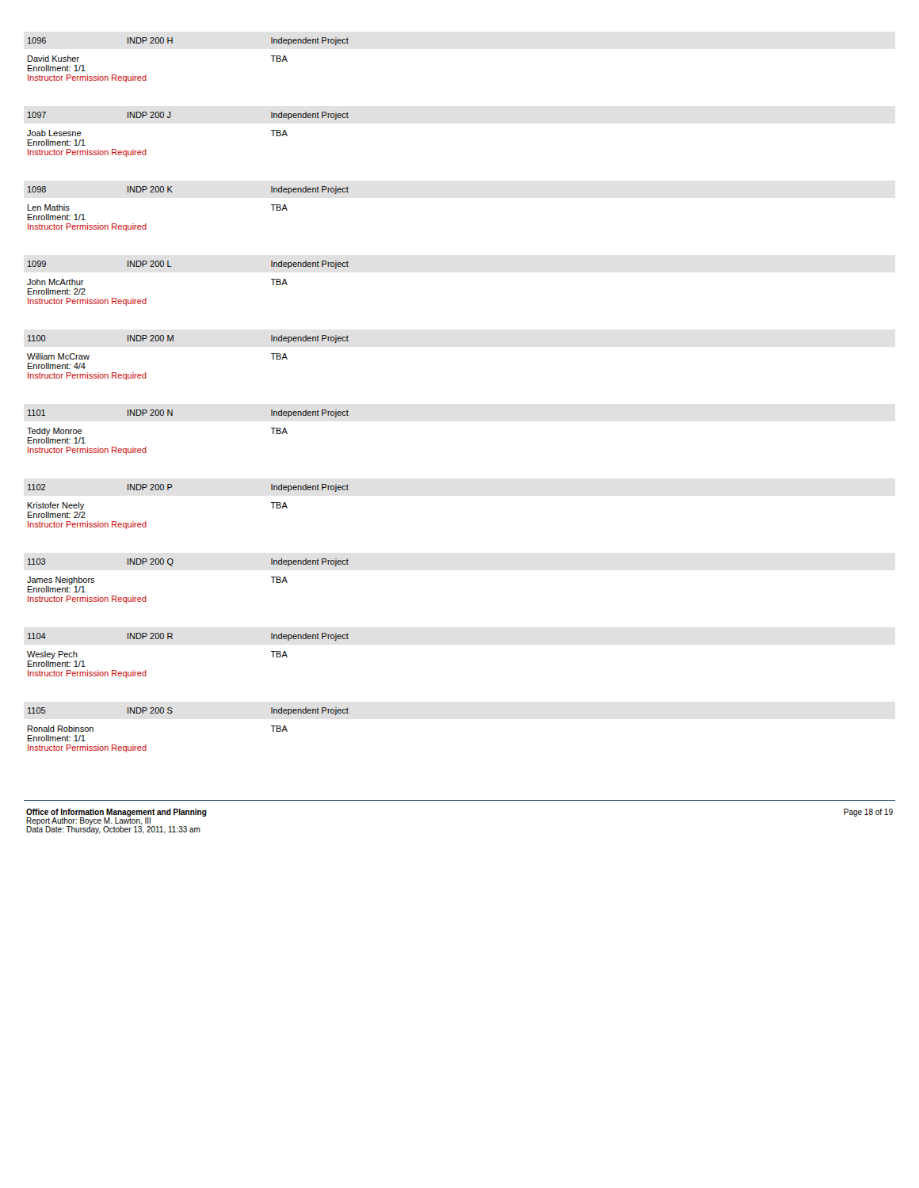| 1096 | INDP 200 H | Independent Project |
| David Kusher Enrollment: 1/1 Instructor Permission Required | TBA |
| 1097 | INDP 200 J | Independent Project |
| Joab Lesesne Enrollment: 1/1 Instructor Permission Required | TBA |
| 1098 | INDP 200 K | Independent Project |
| Len Mathis Enrollment: 1/1 Instructor Permission Required | TBA |
| 1099 | INDP 200 L | Independent Project |
| John McArthur Enrollment: 2/2 Instructor Permission Required | TBA |
| 1100 | INDP 200 M | Independent Project |
| William McCraw Enrollment: 4/4 Instructor Permission Required | TBA |
| 1101 | INDP 200 N | Independent Project |
| Teddy Monroe Enrollment: 1/1 Instructor Permission Required | TBA |
| 1102 | INDP 200 P | Independent Project |
| Kristofer Neely Enrollment: 2/2 Instructor Permission Required | TBA |
| 1103 | INDP 200 Q | Independent Project |
| James Neighbors Enrollment: 1/1 Instructor Permission Required | TBA |
| 1104 | INDP 200 R | Independent Project |
| Wesley Pech Enrollment: 1/1 Instructor Permission Required | TBA |
| 1105 | INDP 200 S | Independent Project |
| Ronald Robinson Enrollment: 1/1 Instructor Permission Required | TBA |
| Office of Information Management and Planning Report Author: Boyce M. Lawton, III Data Date: Thursday, October 13, 2011, 11:33 am | Page 18 of 19 |